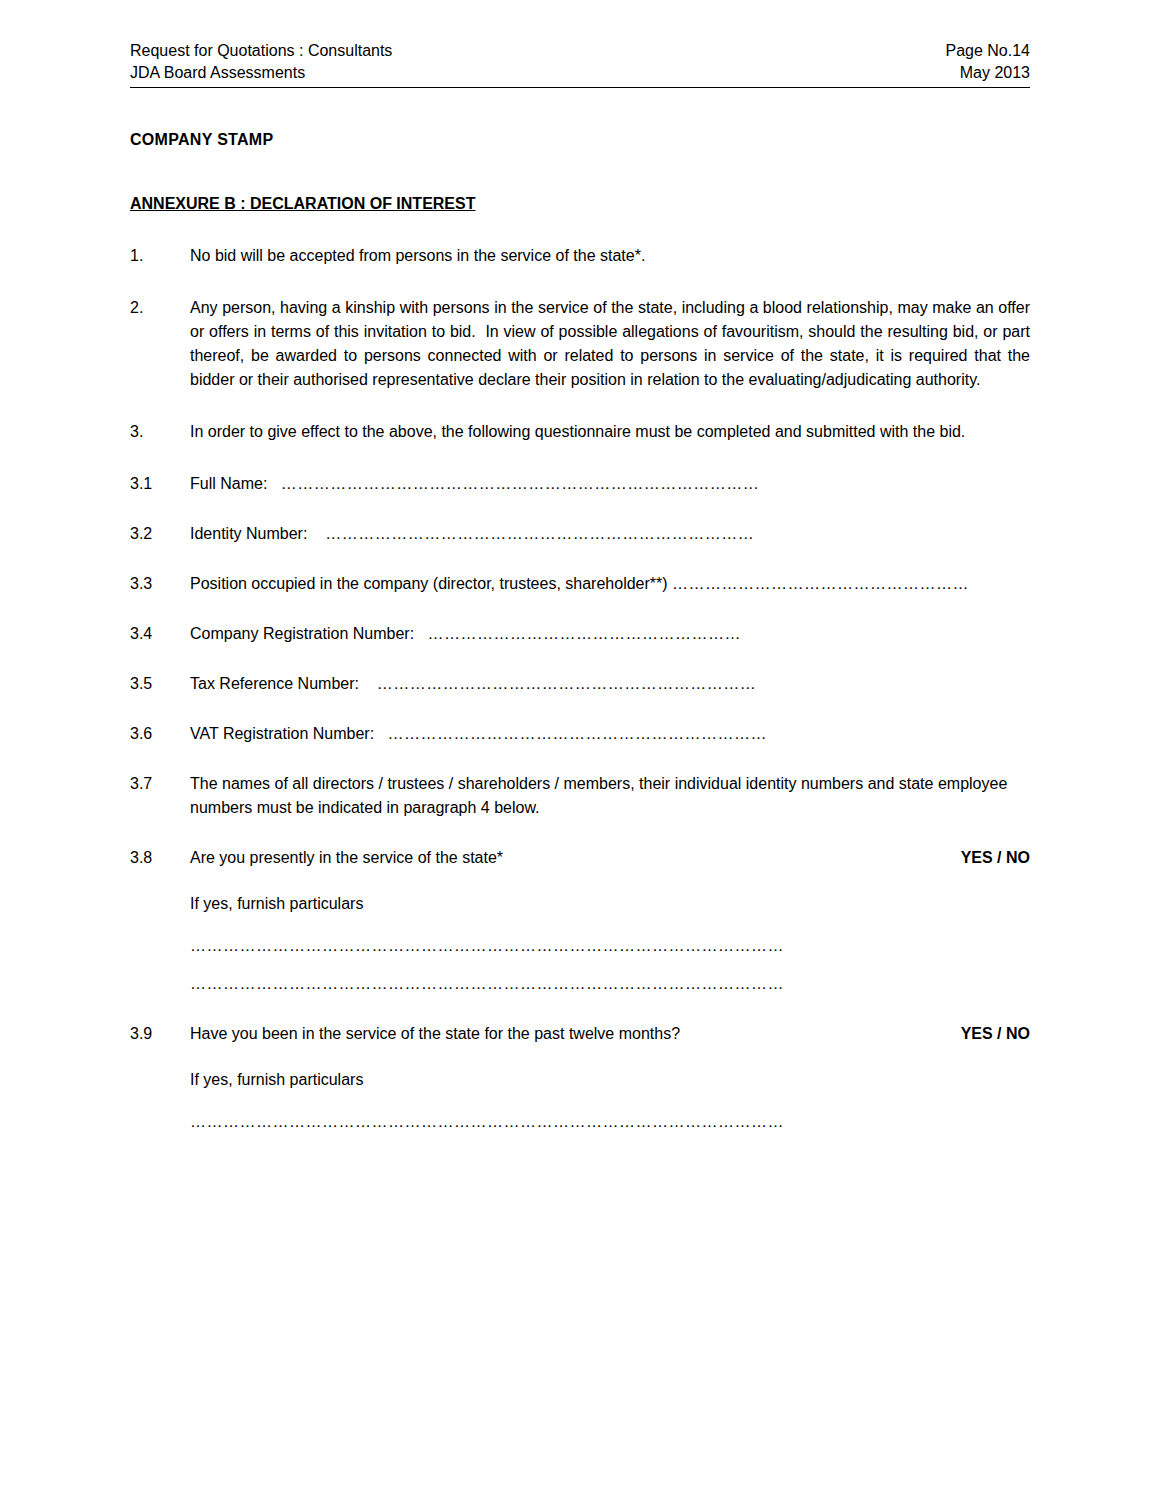Request for Quotations : Consultants
JDA Board Assessments
Page No.14
May 2013
COMPANY STAMP
ANNEXURE B : DECLARATION OF INTEREST
1. No bid will be accepted from persons in the service of the state*.
2. Any person, having a kinship with persons in the service of the state, including a blood relationship, may make an offer or offers in terms of this invitation to bid. In view of possible allegations of favouritism, should the resulting bid, or part thereof, be awarded to persons connected with or related to persons in service of the state, it is required that the bidder or their authorised representative declare their position in relation to the evaluating/adjudicating authority.
3. In order to give effect to the above, the following questionnaire must be completed and submitted with the bid.
3.1 Full Name: ……………………………………………………………………………
3.2 Identity Number: ……………………………………………………………………
3.3 Position occupied in the company (director, trustees, shareholder**) ………………………………………………
3.4 Company Registration Number: …………………………………………………
3.5 Tax Reference Number: ……………………………………………………………
3.6 VAT Registration Number: ……………………………………………………………
3.7 The names of all directors / trustees / shareholders / members, their individual identity numbers and state employee numbers must be indicated in paragraph 4 below.
3.8 YES / NO Are you presently in the service of the state*
If yes, furnish particulars
………………………………………………………………………………………………
………………………………………………………………………………………………
3.9 YES / NO Have you been in the service of the state for the past twelve months?
If yes, furnish particulars
………………………………………………………………………………………………